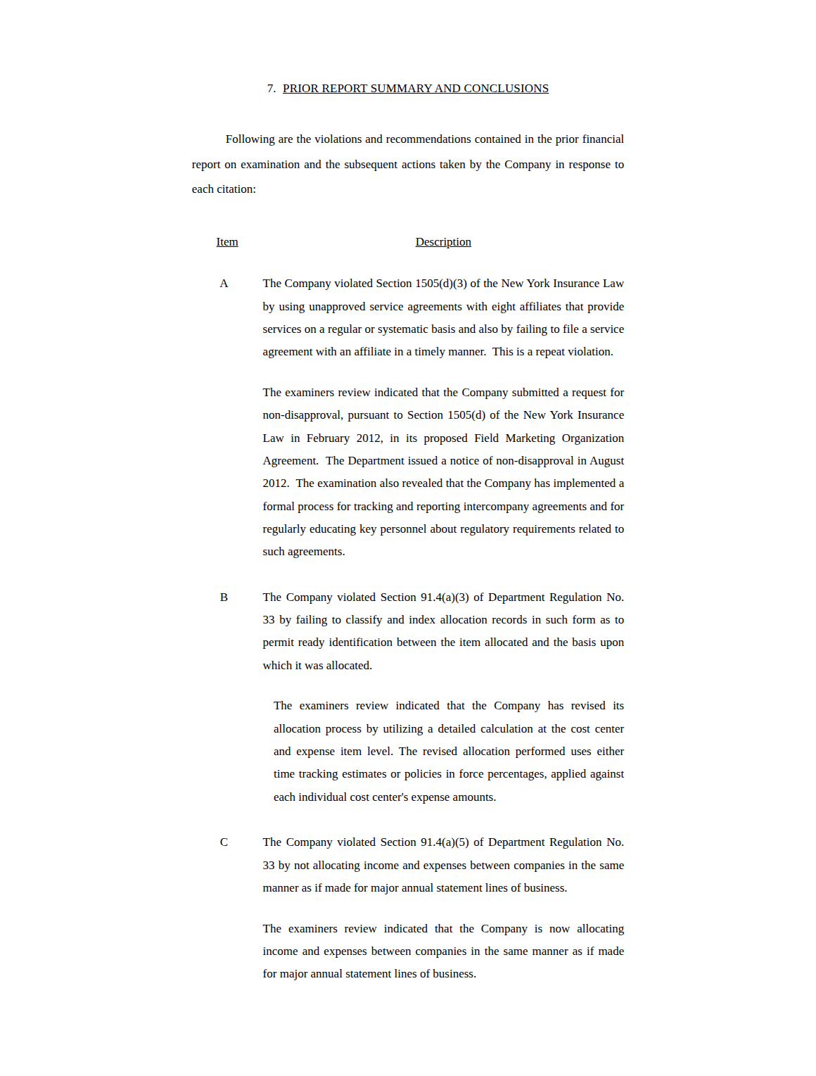7. PRIOR REPORT SUMMARY AND CONCLUSIONS
Following are the violations and recommendations contained in the prior financial report on examination and the subsequent actions taken by the Company in response to each citation:
| Item | Description |
| --- | --- |
| A | The Company violated Section 1505(d)(3) of the New York Insurance Law by using unapproved service agreements with eight affiliates that provide services on a regular or systematic basis and also by failing to file a service agreement with an affiliate in a timely manner. This is a repeat violation. The examiners review indicated that the Company submitted a request for non-disapproval, pursuant to Section 1505(d) of the New York Insurance Law in February 2012, in its proposed Field Marketing Organization Agreement. The Department issued a notice of non-disapproval in August 2012. The examination also revealed that the Company has implemented a formal process for tracking and reporting intercompany agreements and for regularly educating key personnel about regulatory requirements related to such agreements. |
| B | The Company violated Section 91.4(a)(3) of Department Regulation No. 33 by failing to classify and index allocation records in such form as to permit ready identification between the item allocated and the basis upon which it was allocated. The examiners review indicated that the Company has revised its allocation process by utilizing a detailed calculation at the cost center and expense item level. The revised allocation performed uses either time tracking estimates or policies in force percentages, applied against each individual cost center's expense amounts. |
| C | The Company violated Section 91.4(a)(5) of Department Regulation No. 33 by not allocating income and expenses between companies in the same manner as if made for major annual statement lines of business. The examiners review indicated that the Company is now allocating income and expenses between companies in the same manner as if made for major annual statement lines of business. |